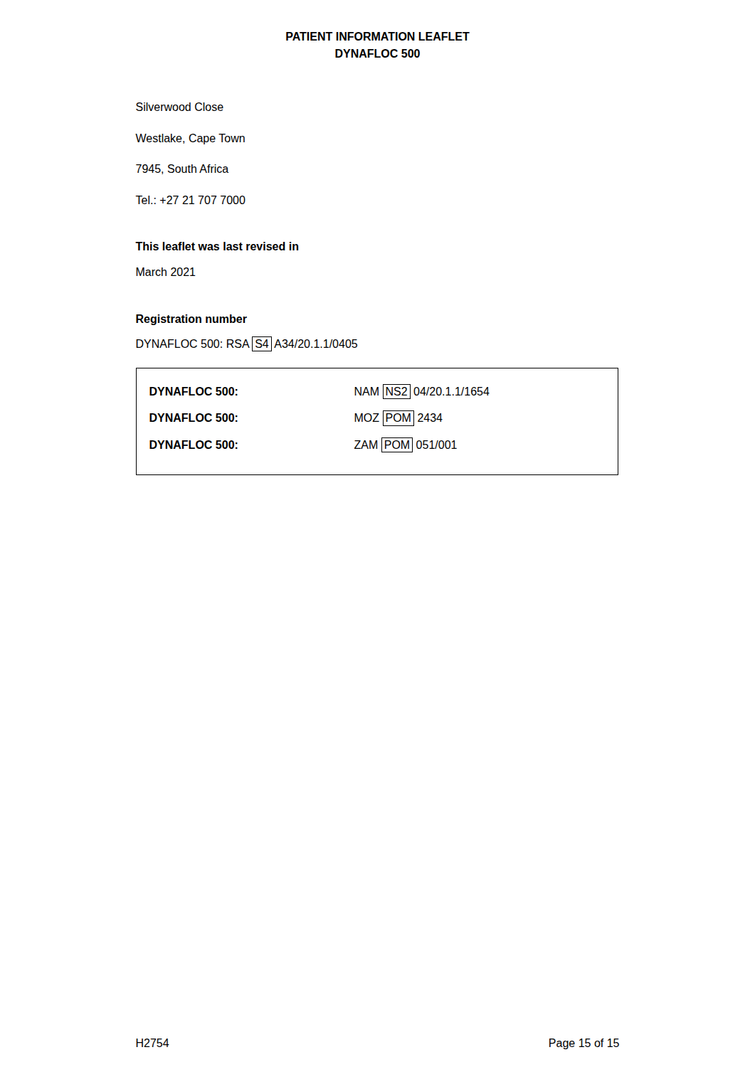PATIENT INFORMATION LEAFLET
DYNAFLOC 500
Silverwood Close
Westlake, Cape Town
7945, South Africa
Tel.: +27 21 707 7000
This leaflet was last revised in
March 2021
Registration number
DYNAFLOC 500: RSA S4 A34/20.1.1/0405
| DYNAFLOC 500: | NAM NS2 04/20.1.1/1654 |
| DYNAFLOC 500: | MOZ POM 2434 |
| DYNAFLOC 500: | ZAM POM 051/001 |
H2754 Page 15 of 15